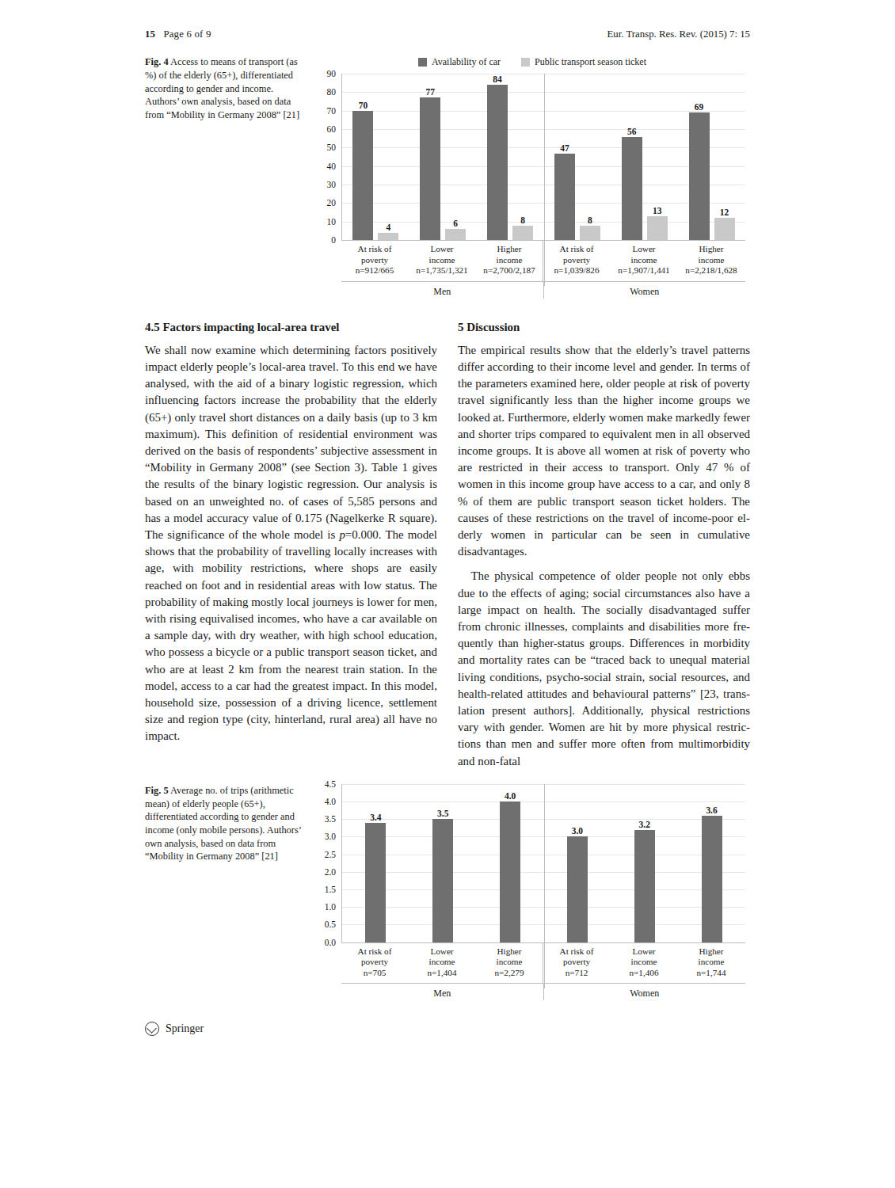15 Page 6 of 9
Eur. Transp. Res. Rev. (2015) 7: 15
Fig. 4 Access to means of transport (as %) of the elderly (65+), differentiated according to gender and income. Authors’ own analysis, based on data from “Mobility in Germany 2008” [21]
Availability of car Public transport season ticket
90 80 70 60 50 40 30 20 10 0
70
4
77
6
84
8
47
8
56
13
69
12
At risk of
poverty
n=912/665
Lower
income
n=1,735/1,321
Higher
income
n=2,700/2,187
At risk of
poverty
n=1,039/826
Lower
income
n=1,907/1,441
Higher
income
n=2,218/1,628
Men
Women
4.5 Factors impacting local-area travel
We shall now examine which determining factors positively impact elderly people’s local-area travel. To this end we have analysed, with the aid of a binary logistic regression, which influencing factors increase the probability that the elderly (65+) only travel short distances on a daily basis (up to 3 km maximum). This definition of residential environment was derived on the basis of respondents’ subjective assessment in “Mobility in Germany 2008” (see Section 3). Table 1 gives the results of the binary logistic regression. Our analysis is based on an unweighted no. of cases of 5,585 persons and has a model accuracy value of 0.175 (Nagelkerke R square). The significance of the whole model is p=0.000. The model shows that the probability of travelling locally increases with age, with mobility restrictions, where shops are easily reached on foot and in residential areas with low status. The probability of making mostly local journeys is lower for men, with rising equivalised incomes, who have a car available on a sample day, with dry weather, with high school education, who possess a bicycle or a public transport season ticket, and who are at least 2 km from the nearest train station. In the model, access to a car had the greatest impact. In this model, household size, possession of a driving licence, settlement size and region type (city, hinterland, rural area) all have no impact.
5 Discussion
The empirical results show that the elderly’s travel patterns differ according to their income level and gender. In terms of the parameters examined here, older people at risk of poverty travel significantly less than the higher income groups we looked at. Furthermore, elderly women make markedly fewer and shorter trips compared to equivalent men in all observed income groups. It is above all women at risk of poverty who are restricted in their access to transport. Only 47 % of women in this income group have access to a car, and only 8 % of them are public transport season ticket holders. The causes of these restrictions on the travel of income-poor elderly women in particular can be seen in cumulative disadvantages.
The physical competence of older people not only ebbs due to the effects of aging; social circumstances also have a large impact on health. The socially disadvantaged suffer from chronic illnesses, complaints and disabilities more frequently than higher-status groups. Differences in morbidity and mortality rates can be “traced back to unequal material living conditions, psycho-social strain, social resources, and health-related attitudes and behavioural patterns” [23, translation present authors]. Additionally, physical restrictions vary with gender. Women are hit by more physical restrictions than men and suffer more often from multimorbidity and non-fatal
Fig. 5 Average no. of trips (arithmetic mean) of elderly people (65+), differentiated according to gender and income (only mobile persons). Authors’ own analysis, based on data from “Mobility in Germany 2008” [21]
4.5 4.0 3.5 3.0 2.5 2.0 1.5 1.0 0.5 0.0
3.4
3.5
4.0
3.0
3.2
3.6
At risk of
poverty
n=705
Lower
income
n=1,404
Higher
income
n=2,279
At risk of
poverty
n=712
Lower
income
n=1,406
Higher
income
n=1,744
Men
Women
Springer